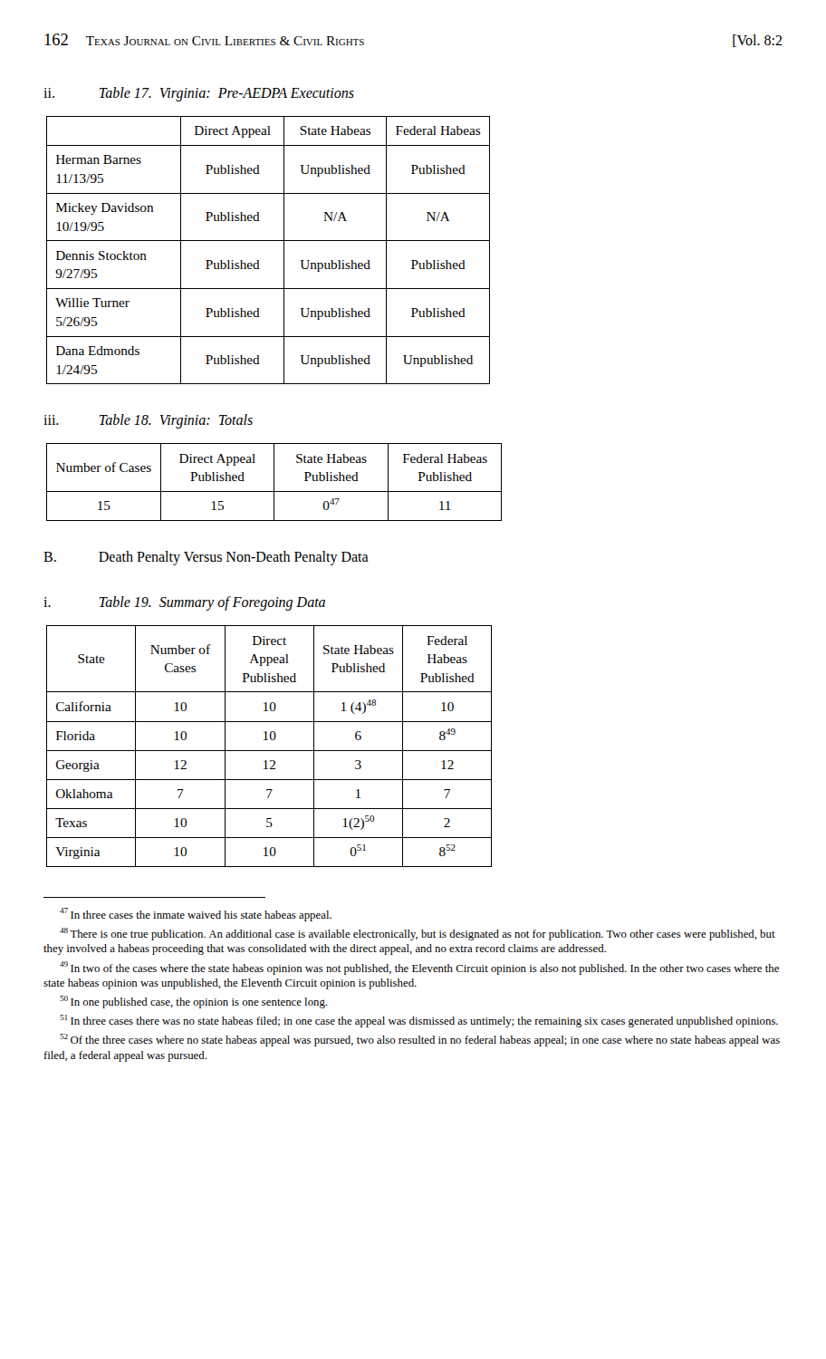162 Texas Journal on Civil Liberties & Civil Rights [Vol. 8:2
ii. Table 17. Virginia: Pre-AEDPA Executions
| | Direct Appeal | State Habeas | Federal Habeas |
| --- | --- | --- | --- |
| Herman Barnes 11/13/95 | Published | Unpublished | Published |
| Mickey Davidson 10/19/95 | Published | N/A | N/A |
| Dennis Stockton 9/27/95 | Published | Unpublished | Published |
| Willie Turner 5/26/95 | Published | Unpublished | Published |
| Dana Edmonds 1/24/95 | Published | Unpublished | Unpublished |
iii. Table 18. Virginia: Totals
| Number of Cases | Direct Appeal Published | State Habeas Published | Federal Habeas Published |
| --- | --- | --- | --- |
| 15 | 15 | 0 47 | 11 |
B. Death Penalty Versus Non-Death Penalty Data
i. Table 19. Summary of Foregoing Data
| State | Number of Cases | Direct Appeal Published | State Habeas Published | Federal Habeas Published |
| --- | --- | --- | --- | --- |
| California | 10 | 10 | 1 (4) 48 | 10 |
| Florida | 10 | 10 | 6 | 8 49 |
| Georgia | 12 | 12 | 3 | 12 |
| Oklahoma | 7 | 7 | 1 | 7 |
| Texas | 10 | 5 | 1(2) 50 | 2 |
| Virginia | 10 | 10 | 0 51 | 8 52 |
47In three cases the inmate waived his state habeas appeal.
48There is one true publication. An additional case is available electronically, but is designated as not for publication. Two other cases were published, but they involved a habeas proceeding that was consolidated with the direct appeal, and no extra record claims are addressed.
49In two of the cases where the state habeas opinion was not published, the Eleventh Circuit opinion is also not published. In the other two cases where the state habeas opinion was unpublished, the Eleventh Circuit opinion is published.
50In one published case, the opinion is one sentence long.
51In three cases there was no state habeas filed; in one case the appeal was dismissed as untimely; the remaining six cases generated unpublished opinions.
52Of the three cases where no state habeas appeal was pursued, two also resulted in no federal habeas appeal; in one case where no state habeas appeal was filed, a federal appeal was pursued.